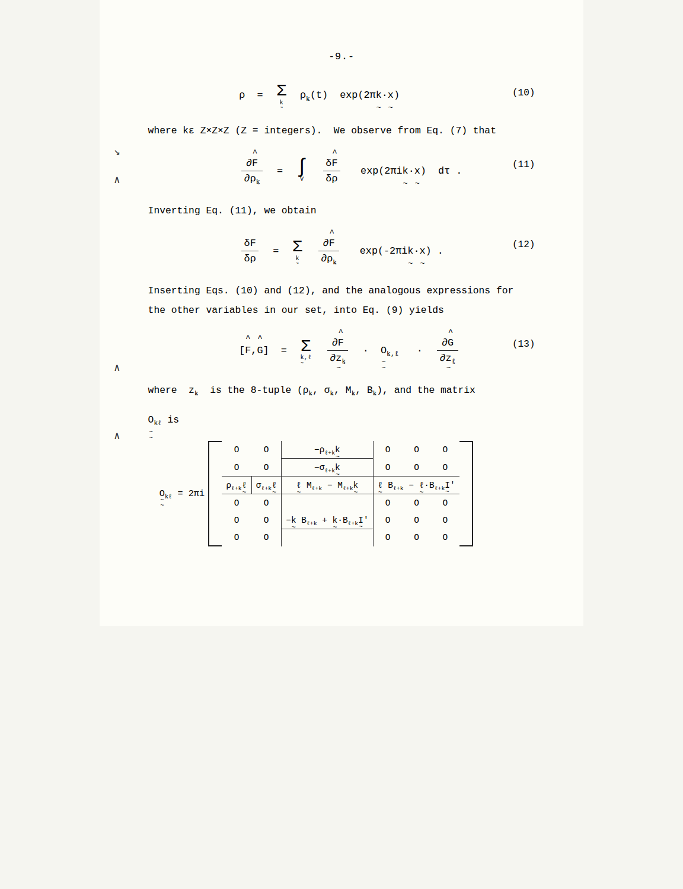-9.-
↘
∧
∧
∧
(10)
ρ = Σk ρk(t) exp(2πk·x)
where kε Z×Z×Z (Z ≡ integers). We observe from Eq. (7) that
(11)
∂F∂ρk = ∫V δF δρ exp(2πik·x) dτ .
Inverting Eq. (11), we obtain
(12)
δF δρ = Σk ∂F∂ρk exp(-2πik·x) .
Inserting Eqs. (10) and (12), and the analogous expressions for the other variables in our set, into Eq. (9) yields
(13)
[F,G] = Σk,ℓ ∂F∂zk · Ok,ℓ · ∂G∂zℓ
where zk is the 8-tuple (ρk, σk, Mk, Bk), and the matrix
Okℓ is
Okℓ = 2πi
| O | O | −ρ ℓ+k k | O | O | O |
| O | O | −σ ℓ+k k | O | O | O |
| ρ ℓ+k ℓ | σ ℓ+k ℓ | ℓ M ℓ+k − M ℓ+k k | ℓ B ℓ+k − ℓ ·B ℓ+k I ' |
| O | O | | O | O | O |
| O | O | − k B ℓ+k + k ·B ℓ+k I ' | O | O | O |
| O | O | | O | O | O |